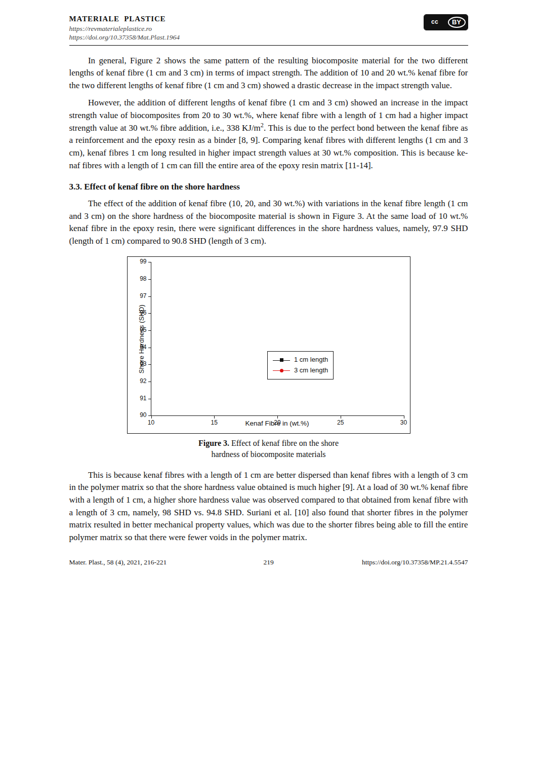MATERIALE PLASTICE
https://revmaterialeplastice.ro
https://doi.org/10.37358/Mat.Plast.1964
cc
BY
In general, Figure 2 shows the same pattern of the resulting biocomposite material for the two different lengths of kenaf fibre (1 cm and 3 cm) in terms of impact strength. The addition of 10 and 20 wt.% kenaf fibre for the two different lengths of kenaf fibre (1 cm and 3 cm) showed a drastic decrease in the impact strength value.
However, the addition of different lengths of kenaf fibre (1 cm and 3 cm) showed an increase in the impact strength value of biocomposites from 20 to 30 wt.%, where kenaf fibre with a length of 1 cm had a higher impact strength value at 30 wt.% fibre addition, i.e., 338 KJ/m2. This is due to the perfect bond between the kenaf fibre as a reinforcement and the epoxy resin as a binder [8, 9]. Comparing kenaf fibres with different lengths (1 cm and 3 cm), kenaf fibres 1 cm long resulted in higher impact strength values at 30 wt.% composition. This is because kenaf fibres with a length of 1 cm can fill the entire area of the epoxy resin matrix [11-14].
3.3. Effect of kenaf fibre on the shore hardness
The effect of the addition of kenaf fibre (10, 20, and 30 wt.%) with variations in the kenaf fibre length (1 cm and 3 cm) on the shore hardness of the biocomposite material is shown in Figure 3. At the same load of 10 wt.% kenaf fibre in the epoxy resin, there were significant differences in the shore hardness values, namely, 97.9 SHD (length of 1 cm) compared to 90.8 SHD (length of 3 cm).
Shore Hardness (SHD)
99
98
97
96
95
94
93
92
91
90
10
15
20
25
30
1 cm length
3 cm length
Kenaf Fibre in (wt.%)
Figure 3. Effect of kenaf fibre on the shore
hardness of biocomposite materials
This is because kenaf fibres with a length of 1 cm are better dispersed than kenaf fibres with a length of 3 cm in the polymer matrix so that the shore hardness value obtained is much higher [9]. At a load of 30 wt.% kenaf fibre with a length of 1 cm, a higher shore hardness value was observed compared to that obtained from kenaf fibre with a length of 3 cm, namely, 98 SHD vs. 94.8 SHD. Suriani et al. [10] also found that shorter fibres in the polymer matrix resulted in better mechanical property values, which was due to the shorter fibres being able to fill the entire polymer matrix so that there were fewer voids in the polymer matrix.
Mater. Plast., 58 (4), 2021, 216-221
219
https://doi.org/10.37358/MP.21.4.5547